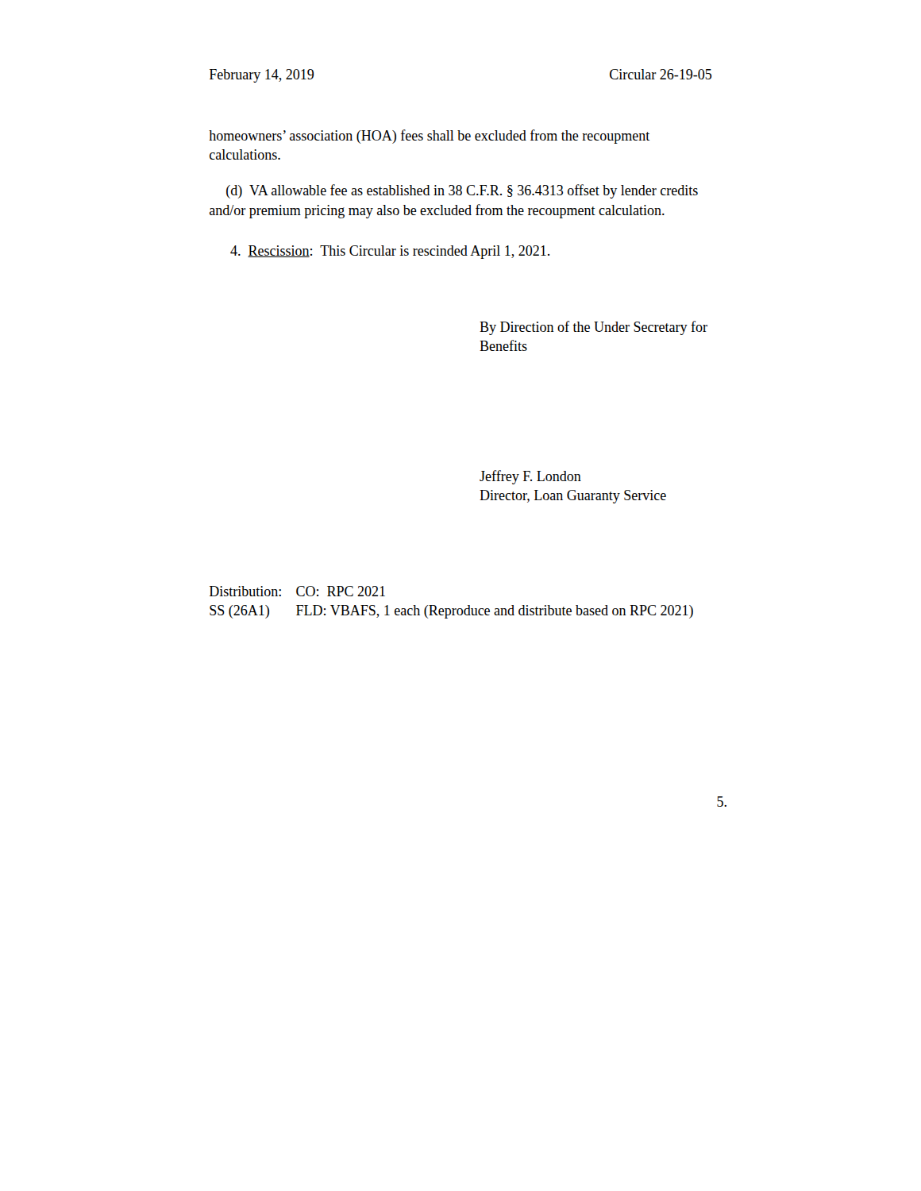February 14, 2019
Circular 26-19-05
homeowners’ association (HOA) fees shall be excluded from the recoupment calculations.
(d) VA allowable fee as established in 38 C.F.R. § 36.4313 offset by lender credits and/or premium pricing may also be excluded from the recoupment calculation.
4. Rescission: This Circular is rescinded April 1, 2021.
By Direction of the Under Secretary for Benefits
Jeffrey F. London
Director, Loan Guaranty Service
| Distribution: | CO: RPC 2021 |
| SS (26A1) | FLD: VBAFS, 1 each (Reproduce and distribute based on RPC 2021) |
5.